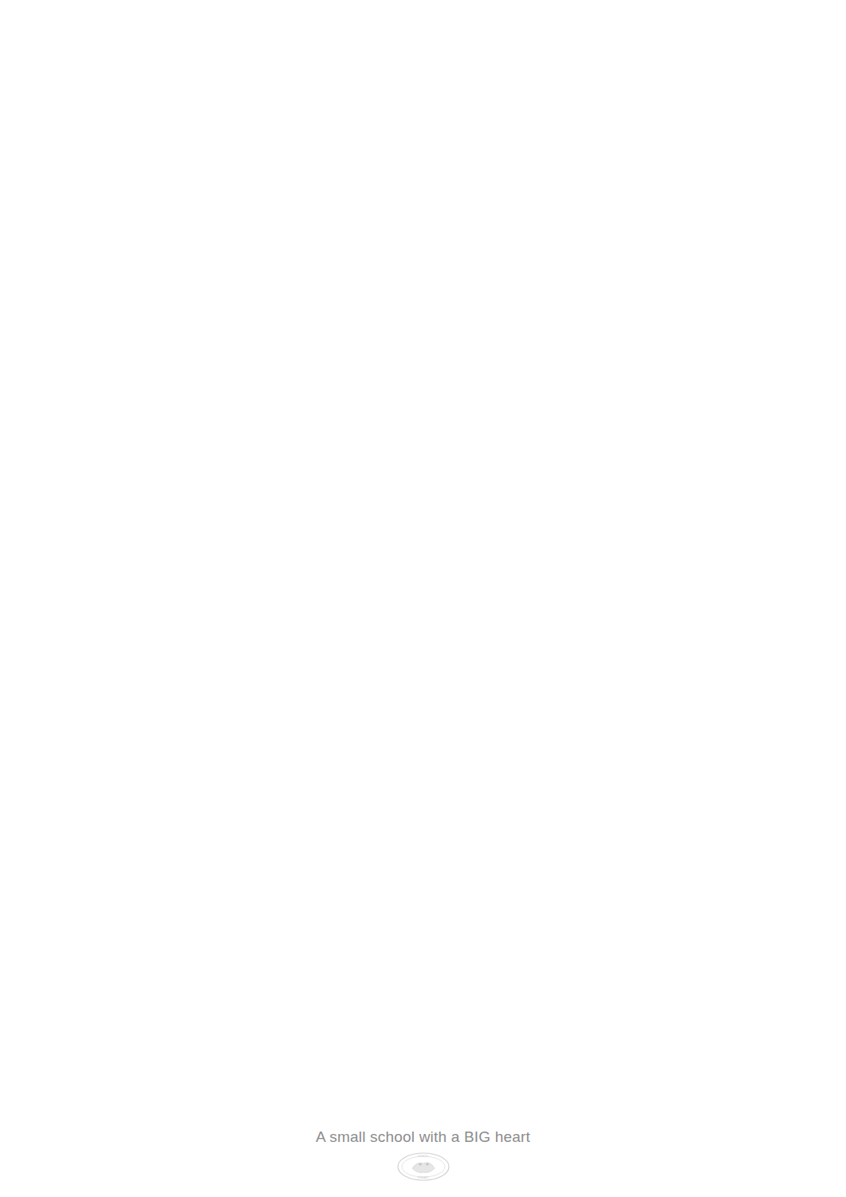A small school with a BIG heart
SCHOOL PRIMARY